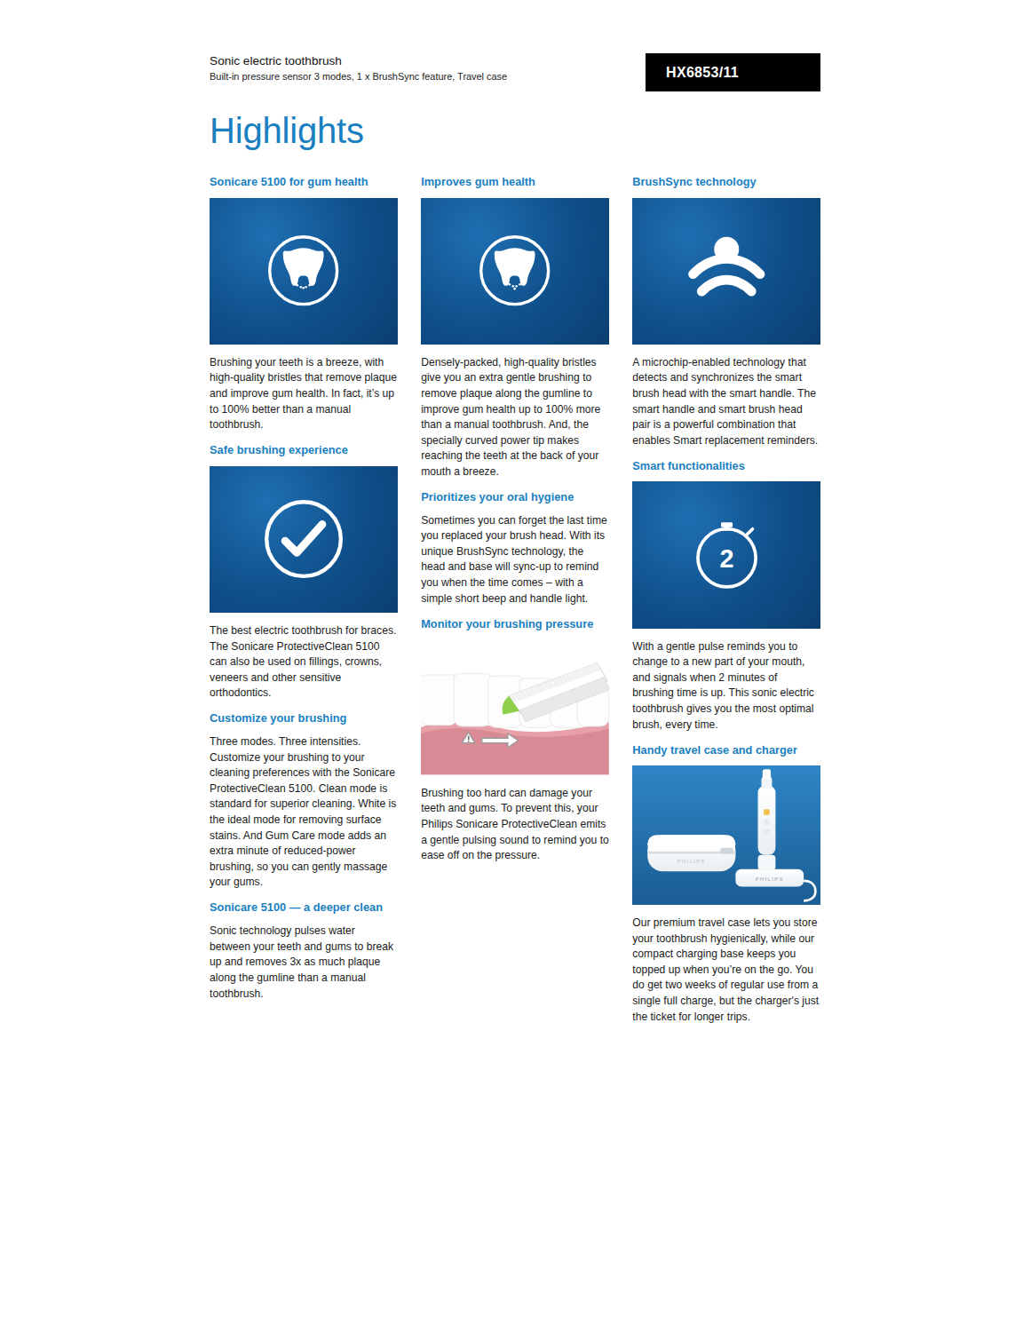Sonic electric toothbrush
Built-in pressure sensor 3 modes, 1 x BrushSync feature, Travel case
HX6853/11
Highlights
Sonicare 5100 for gum health
Brushing your teeth is a breeze, with high-quality bristles that remove plaque and improve gum health. In fact, it’s up to 100% better than a manual toothbrush.
Safe brushing experience
The best electric toothbrush for braces. The Sonicare ProtectiveClean 5100 can also be used on fillings, crowns, veneers and other sensitive orthodontics.
Customize your brushing
Three modes. Three intensities. Customize your brushing to your cleaning preferences with the Sonicare ProtectiveClean 5100. Clean mode is standard for superior cleaning. White is the ideal mode for removing surface stains. And Gum Care mode adds an extra minute of reduced-power brushing, so you can gently massage your gums.
Sonicare 5100 — a deeper clean
Sonic technology pulses water between your teeth and gums to break up and removes 3x as much plaque along the gumline than a manual toothbrush.
Improves gum health
Densely-packed, high-quality bristles give you an extra gentle brushing to remove plaque along the gumline to improve gum health up to 100% more than a manual toothbrush. And, the specially curved power tip makes reaching the teeth at the back of your mouth a breeze.
Prioritizes your oral hygiene
Sometimes you can forget the last time you replaced your brush head. With its unique BrushSync technology, the head and base will sync-up to remind you when the time comes – with a simple short beep and handle light.
Monitor your brushing pressure
Brushing too hard can damage your teeth and gums. To prevent this, your Philips Sonicare ProtectiveClean emits a gentle pulsing sound to remind you to ease off on the pressure.
BrushSync technology
A microchip-enabled technology that detects and synchronizes the smart brush head with the smart handle. The smart handle and smart brush head pair is a powerful combination that enables Smart replacement reminders.
Smart functionalities
2
With a gentle pulse reminds you to change to a new part of your mouth, and signals when 2 minutes of brushing time is up. This sonic electric toothbrush gives you the most optimal brush, every time.
Handy travel case and charger
PHILIPS PHILIPS
Our premium travel case lets you store your toothbrush hygienically, while our compact charging base keeps you topped up when you’re on the go. You do get two weeks of regular use from a single full charge, but the charger's just the ticket for longer trips.